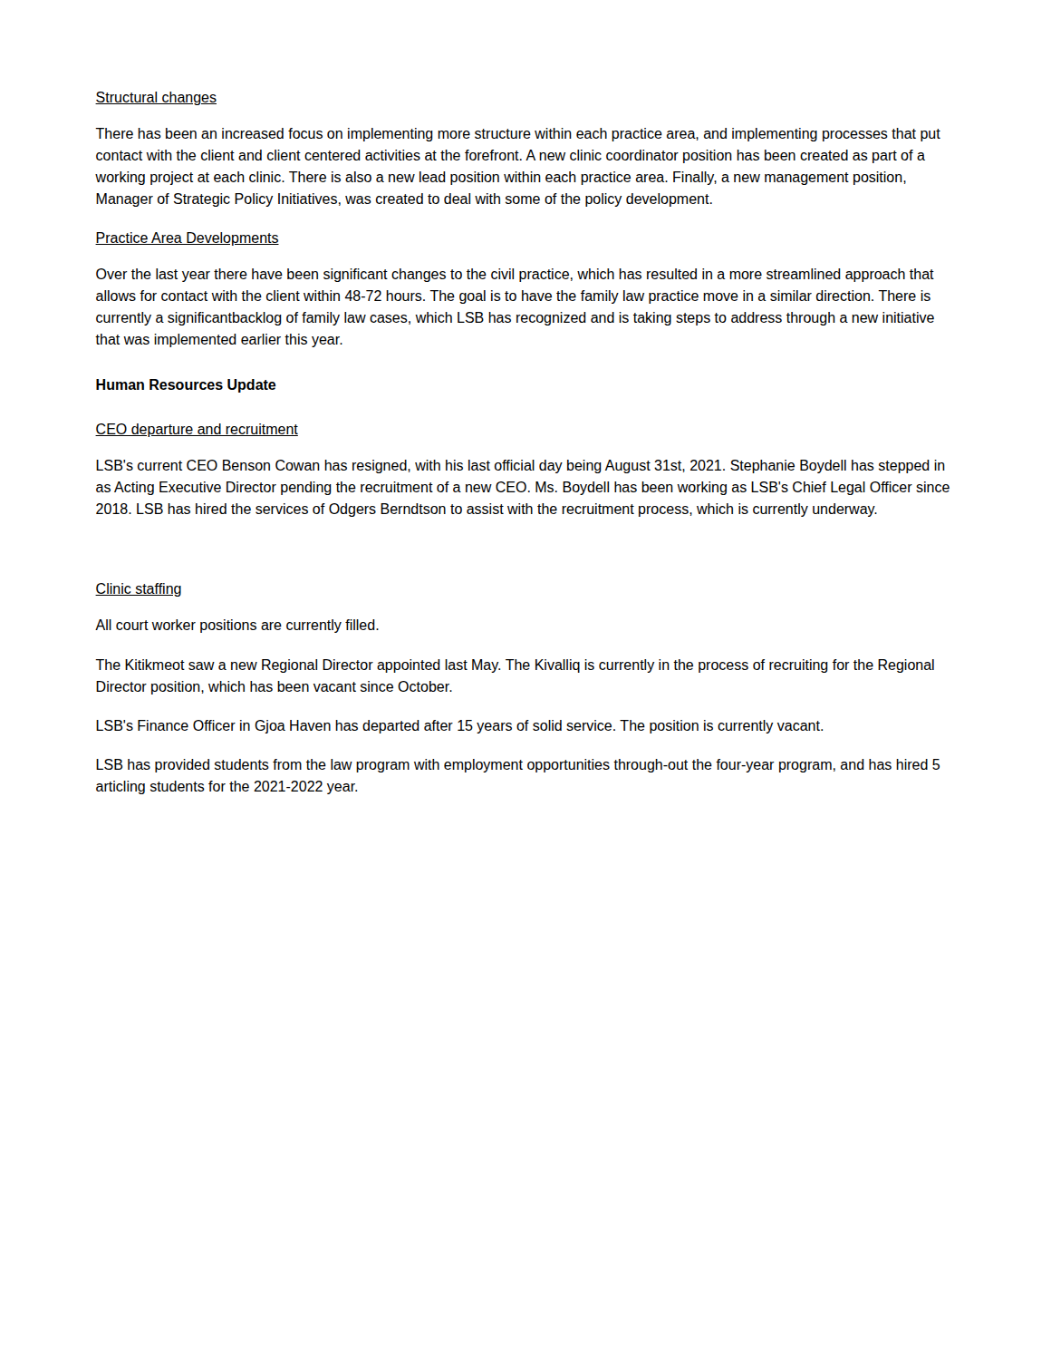Structural changes
There has been an increased focus on implementing more structure within each practice area, and implementing processes that put contact with the client and client centered activities at the forefront. A new clinic coordinator position has been created as part of a working project at each clinic. There is also a new lead position within each practice area. Finally, a new management position, Manager of Strategic Policy Initiatives, was created to deal with some of the policy development.
Practice Area Developments
Over the last year there have been significant changes to the civil practice, which has resulted in a more streamlined approach that allows for contact with the client within 48-72 hours. The goal is to have the family law practice move in a similar direction. There is currently a significantbacklog of family law cases, which LSB has recognized and is taking steps to address through a new initiative that was implemented earlier this year.
Human Resources Update
CEO departure and recruitment
LSB's current CEO Benson Cowan has resigned, with his last official day being August 31st, 2021. Stephanie Boydell has stepped in as Acting Executive Director pending the recruitment of a new CEO. Ms. Boydell has been working as LSB's Chief Legal Officer since 2018. LSB has hired the services of Odgers Berndtson to assist with the recruitment process, which is currently underway.
Clinic staffing
All court worker positions are currently filled.
The Kitikmeot saw a new Regional Director appointed last May. The Kivalliq is currently in the process of recruiting for the Regional Director position, which has been vacant since October.
LSB's Finance Officer in Gjoa Haven has departed after 15 years of solid service. The position is currently vacant.
LSB has provided students from the law program with employment opportunities through-out the four-year program, and has hired 5 articling students for the 2021-2022 year.